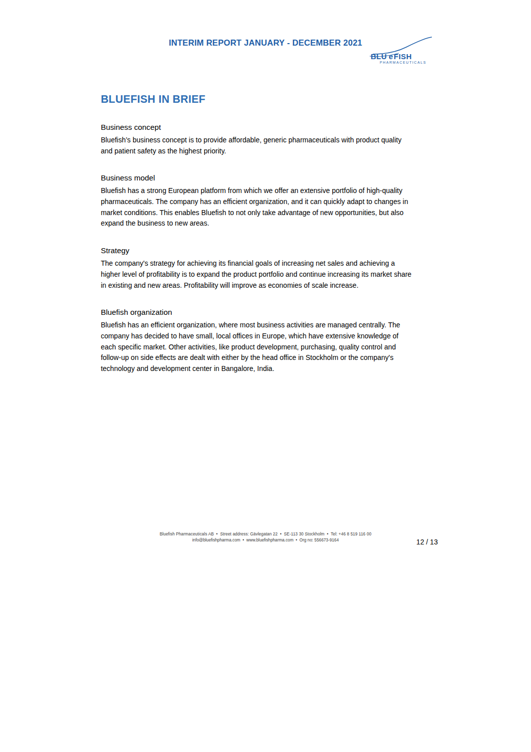INTERIM REPORT JANUARY - DECEMBER 2021
BLU e FISH PHARMACEUTICALS
BLUEFISH IN BRIEF
Business concept
Bluefish’s business concept is to provide affordable, generic pharmaceuticals with product quality and patient safety as the highest priority.
Business model
Bluefish has a strong European platform from which we offer an extensive portfolio of high-quality pharmaceuticals. The company has an efficient organization, and it can quickly adapt to changes in market conditions. This enables Bluefish to not only take advantage of new opportunities, but also expand the business to new areas.
Strategy
The company's strategy for achieving its financial goals of increasing net sales and achieving a higher level of profitability is to expand the product portfolio and continue increasing its market share in existing and new areas. Profitability will improve as economies of scale increase.
Bluefish organization
Bluefish has an efficient organization, where most business activities are managed centrally. The company has decided to have small, local offices in Europe, which have extensive knowledge of each specific market. Other activities, like product development, purchasing, quality control and follow-up on side effects are dealt with either by the head office in Stockholm or the company's technology and development center in Bangalore, India.
Bluefish Pharmaceuticals AB • Street address: Gävlegatan 22 • SE-113 30 Stockholm • Tel: +46 8 519 116 00
info@bluefishpharma.com • www.bluefishpharma.com • Org no: 556673-9164
12 / 13